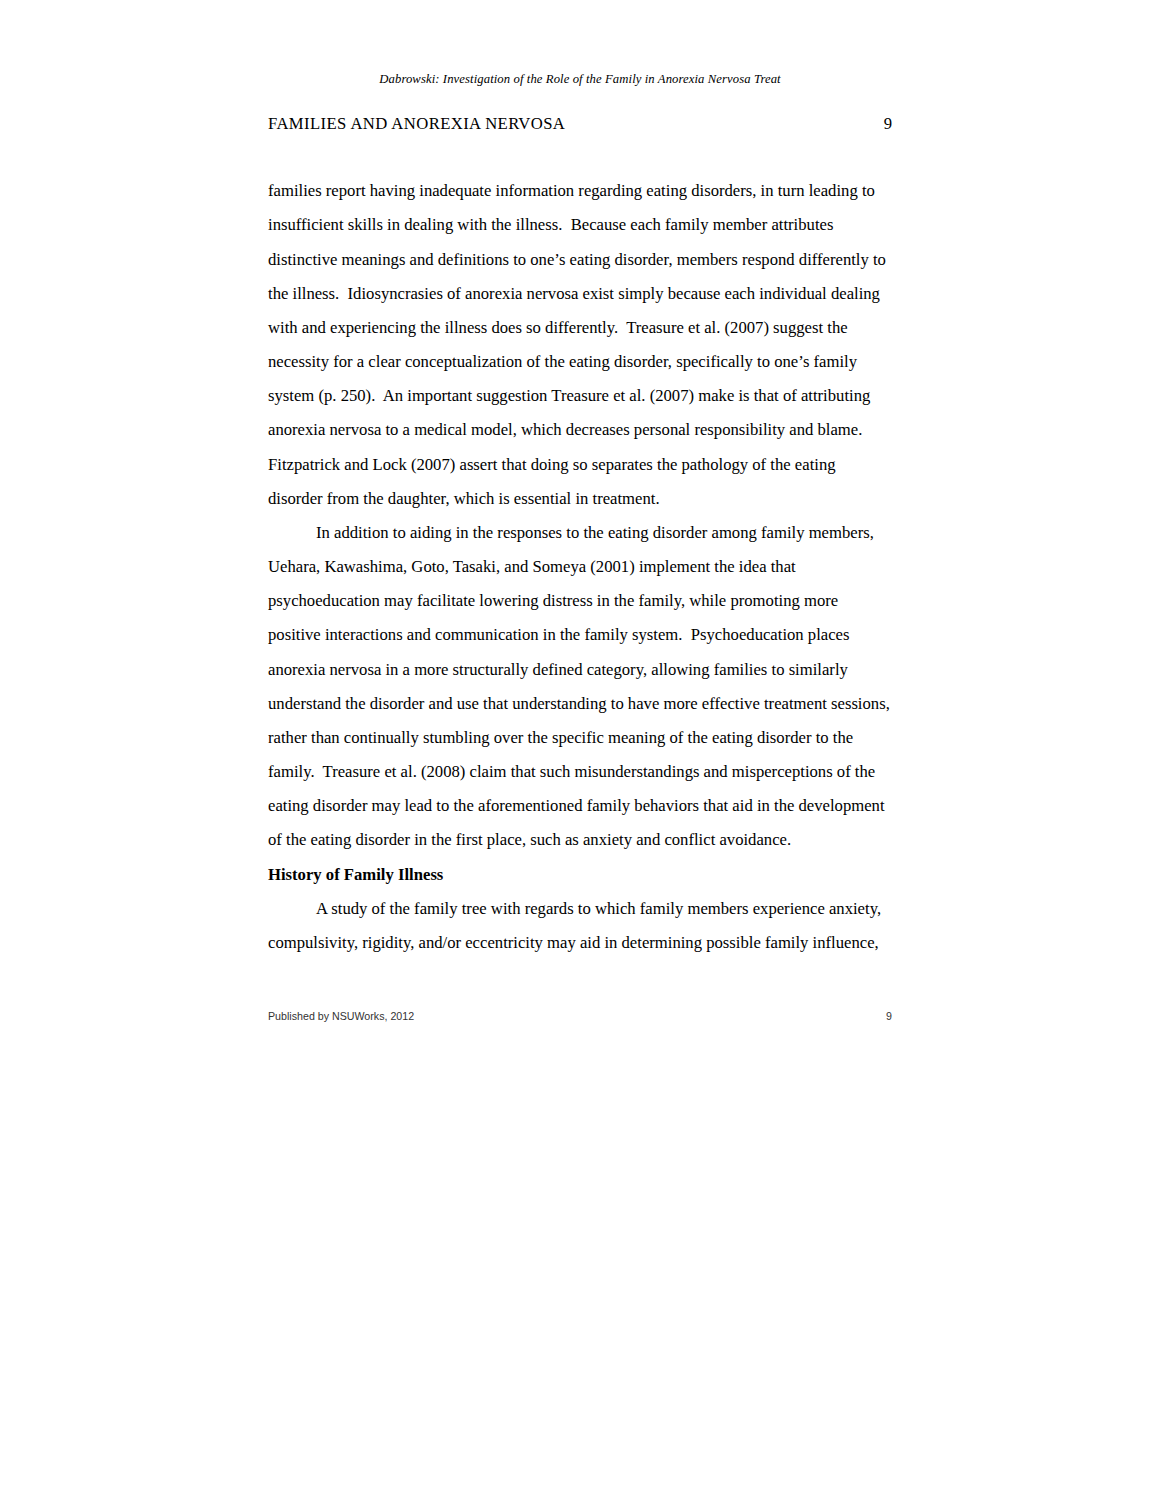Dabrowski: Investigation of the Role of the Family in Anorexia Nervosa Treat
FAMILIES AND ANOREXIA NERVOSA 9
families report having inadequate information regarding eating disorders, in turn leading to insufficient skills in dealing with the illness. Because each family member attributes distinctive meanings and definitions to one’s eating disorder, members respond differently to the illness. Idiosyncrasies of anorexia nervosa exist simply because each individual dealing with and experiencing the illness does so differently. Treasure et al. (2007) suggest the necessity for a clear conceptualization of the eating disorder, specifically to one’s family system (p. 250). An important suggestion Treasure et al. (2007) make is that of attributing anorexia nervosa to a medical model, which decreases personal responsibility and blame. Fitzpatrick and Lock (2007) assert that doing so separates the pathology of the eating disorder from the daughter, which is essential in treatment.
In addition to aiding in the responses to the eating disorder among family members, Uehara, Kawashima, Goto, Tasaki, and Someya (2001) implement the idea that psychoeducation may facilitate lowering distress in the family, while promoting more positive interactions and communication in the family system. Psychoeducation places anorexia nervosa in a more structurally defined category, allowing families to similarly understand the disorder and use that understanding to have more effective treatment sessions, rather than continually stumbling over the specific meaning of the eating disorder to the family. Treasure et al. (2008) claim that such misunderstandings and misperceptions of the eating disorder may lead to the aforementioned family behaviors that aid in the development of the eating disorder in the first place, such as anxiety and conflict avoidance.
History of Family Illness
A study of the family tree with regards to which family members experience anxiety, compulsivity, rigidity, and/or eccentricity may aid in determining possible family influence,
Published by NSUWorks, 2012 9